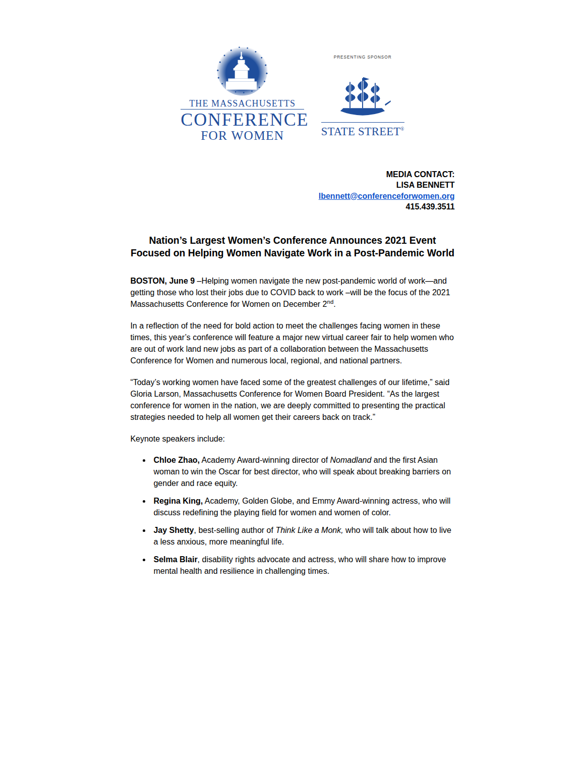THE MASSACHUSETTS
CONFERENCE
FOR WOMEN
PRESENTING SPONSOR
STATE STREET®
MEDIA CONTACT:
LISA BENNETT
lbennett@conferenceforwomen.org
415.439.3511
Nation’s Largest Women’s Conference Announces 2021 Event
Focused on Helping Women Navigate Work in a Post-Pandemic World
BOSTON, June 9 –Helping women navigate the new post-pandemic world of work—and getting those who lost their jobs due to COVID back to work –will be the focus of the 2021 Massachusetts Conference for Women on December 2nd.
In a reflection of the need for bold action to meet the challenges facing women in these times, this year’s conference will feature a major new virtual career fair to help women who are out of work land new jobs as part of a collaboration between the Massachusetts Conference for Women and numerous local, regional, and national partners.
“Today’s working women have faced some of the greatest challenges of our lifetime,” said Gloria Larson, Massachusetts Conference for Women Board President. “As the largest conference for women in the nation, we are deeply committed to presenting the practical strategies needed to help all women get their careers back on track.”
Keynote speakers include:
Chloe Zhao, Academy Award-winning director of Nomadland and the first Asian woman to win the Oscar for best director, who will speak about breaking barriers on gender and race equity.
Regina King, Academy, Golden Globe, and Emmy Award-winning actress, who will discuss redefining the playing field for women and women of color.
Jay Shetty, best-selling author of Think Like a Monk, who will talk about how to live a less anxious, more meaningful life.
Selma Blair, disability rights advocate and actress, who will share how to improve mental health and resilience in challenging times.